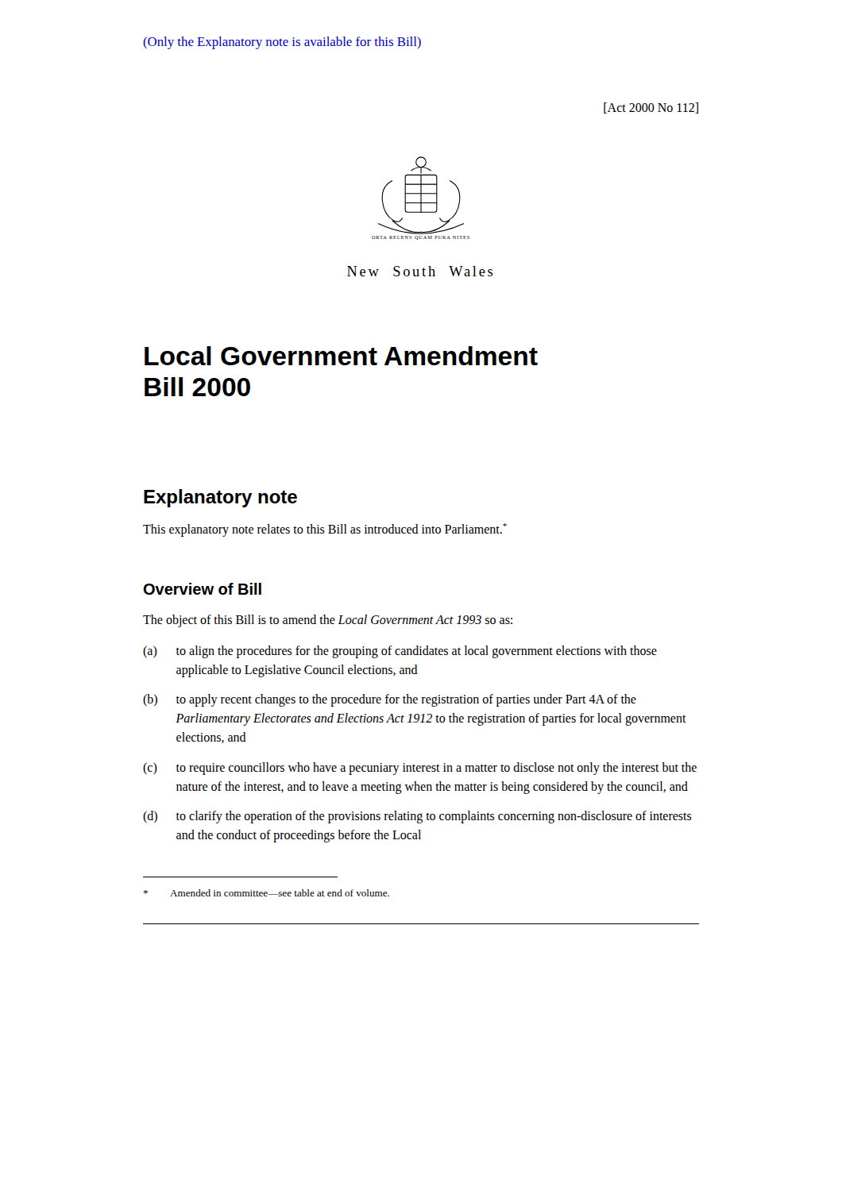(Only the Explanatory note is available for this Bill)
[Act 2000 No 112]
New South Wales
Local Government Amendment
Bill 2000
Explanatory note
This explanatory note relates to this Bill as introduced into Parliament.*
Overview of Bill
The object of this Bill is to amend the Local Government Act 1993 so as:
(a) to align the procedures for the grouping of candidates at local government elections with those applicable to Legislative Council elections, and
(b) to apply recent changes to the procedure for the registration of parties under Part 4A of the Parliamentary Electorates and Elections Act 1912 to the registration of parties for local government elections, and
(c) to require councillors who have a pecuniary interest in a matter to disclose not only the interest but the nature of the interest, and to leave a meeting when the matter is being considered by the council, and
(d) to clarify the operation of the provisions relating to complaints concerning non-disclosure of interests and the conduct of proceedings before the Local
* Amended in committee—see table at end of volume.